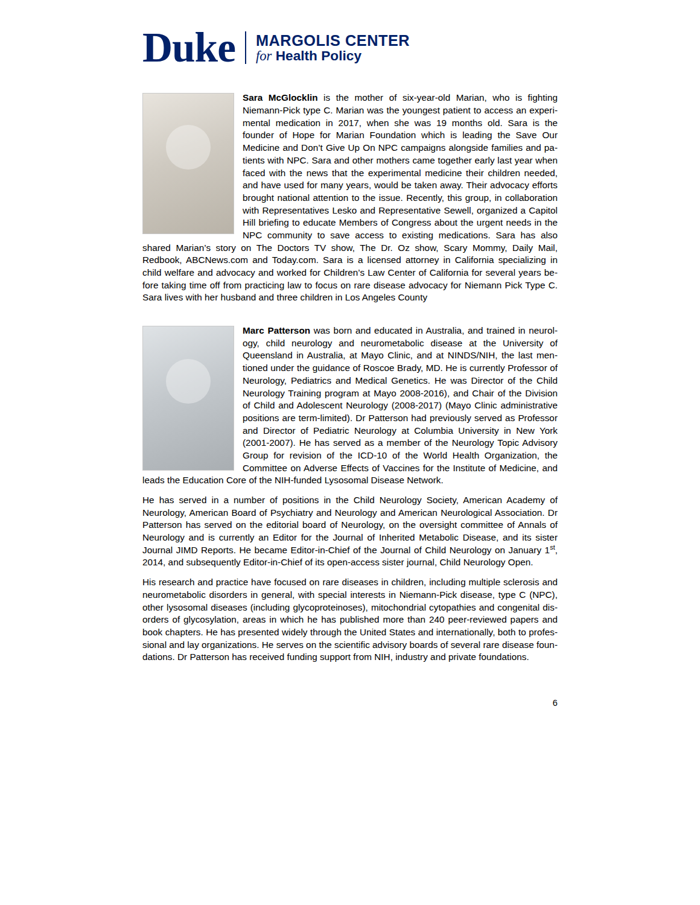Duke
MARGOLIS CENTER
for Health Policy
Sara McGlocklin is the mother of six-year-old Marian, who is fighting Niemann-Pick type C. Marian was the youngest patient to access an experimental medication in 2017, when she was 19 months old. Sara is the founder of Hope for Marian Foundation which is leading the Save Our Medicine and Don’t Give Up On NPC campaigns alongside families and patients with NPC. Sara and other mothers came together early last year when faced with the news that the experimental medicine their children needed, and have used for many years, would be taken away. Their advocacy efforts brought national attention to the issue. Recently, this group, in collaboration with Representatives Lesko and Representative Sewell, organized a Capitol Hill briefing to educate Members of Congress about the urgent needs in the NPC community to save access to existing medications. Sara has also shared Marian’s story on The Doctors TV show, The Dr. Oz show, Scary Mommy, Daily Mail, Redbook, ABCNews.com and Today.com. Sara is a licensed attorney in California specializing in child welfare and advocacy and worked for Children’s Law Center of California for several years before taking time off from practicing law to focus on rare disease advocacy for Niemann Pick Type C. Sara lives with her husband and three children in Los Angeles County
Marc Patterson was born and educated in Australia, and trained in neurology, child neurology and neurometabolic disease at the University of Queensland in Australia, at Mayo Clinic, and at NINDS/NIH, the last mentioned under the guidance of Roscoe Brady, MD. He is currently Professor of Neurology, Pediatrics and Medical Genetics. He was Director of the Child Neurology Training program at Mayo 2008-2016), and Chair of the Division of Child and Adolescent Neurology (2008-2017) (Mayo Clinic administrative positions are term-limited). Dr Patterson had previously served as Professor and Director of Pediatric Neurology at Columbia University in New York (2001-2007). He has served as a member of the Neurology Topic Advisory Group for revision of the ICD-10 of the World Health Organization, the Committee on Adverse Effects of Vaccines for the Institute of Medicine, and leads the Education Core of the NIH-funded Lysosomal Disease Network.
He has served in a number of positions in the Child Neurology Society, American Academy of Neurology, American Board of Psychiatry and Neurology and American Neurological Association. Dr Patterson has served on the editorial board of Neurology, on the oversight committee of Annals of Neurology and is currently an Editor for the Journal of Inherited Metabolic Disease, and its sister Journal JIMD Reports. He became Editor-in-Chief of the Journal of Child Neurology on January 1st, 2014, and subsequently Editor-in-Chief of its open-access sister journal, Child Neurology Open.
His research and practice have focused on rare diseases in children, including multiple sclerosis and neurometabolic disorders in general, with special interests in Niemann-Pick disease, type C (NPC), other lysosomal diseases (including glycoproteinoses), mitochondrial cytopathies and congenital disorders of glycosylation, areas in which he has published more than 240 peer-reviewed papers and book chapters. He has presented widely through the United States and internationally, both to professional and lay organizations. He serves on the scientific advisory boards of several rare disease foundations. Dr Patterson has received funding support from NIH, industry and private foundations.
6